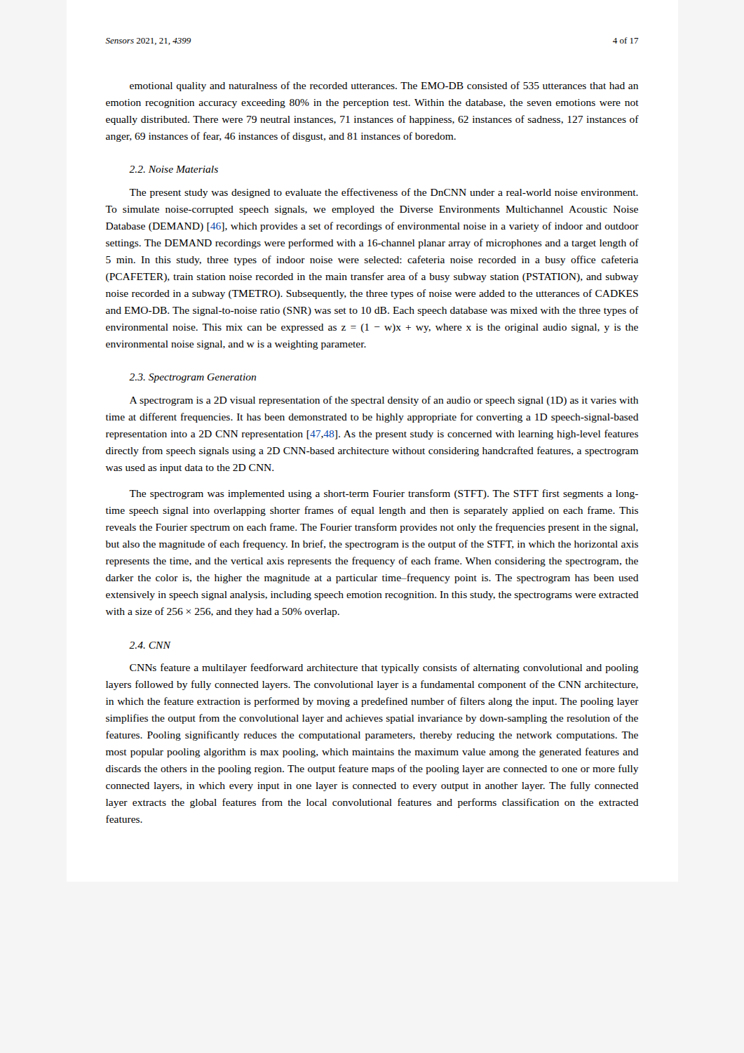Sensors 2021, 21, 4399 4 of 17
emotional quality and naturalness of the recorded utterances. The EMO-DB consisted of 535 utterances that had an emotion recognition accuracy exceeding 80% in the perception test. Within the database, the seven emotions were not equally distributed. There were 79 neutral instances, 71 instances of happiness, 62 instances of sadness, 127 instances of anger, 69 instances of fear, 46 instances of disgust, and 81 instances of boredom.
2.2. Noise Materials
The present study was designed to evaluate the effectiveness of the DnCNN under a real-world noise environment. To simulate noise-corrupted speech signals, we employed the Diverse Environments Multichannel Acoustic Noise Database (DEMAND) [46], which provides a set of recordings of environmental noise in a variety of indoor and outdoor settings. The DEMAND recordings were performed with a 16-channel planar array of microphones and a target length of 5 min. In this study, three types of indoor noise were selected: cafeteria noise recorded in a busy office cafeteria (PCAFETER), train station noise recorded in the main transfer area of a busy subway station (PSTATION), and subway noise recorded in a subway (TMETRO). Subsequently, the three types of noise were added to the utterances of CADKES and EMO-DB. The signal-to-noise ratio (SNR) was set to 10 dB. Each speech database was mixed with the three types of environmental noise. This mix can be expressed as z = (1 − w)x + wy, where x is the original audio signal, y is the environmental noise signal, and w is a weighting parameter.
2.3. Spectrogram Generation
A spectrogram is a 2D visual representation of the spectral density of an audio or speech signal (1D) as it varies with time at different frequencies. It has been demonstrated to be highly appropriate for converting a 1D speech-signal-based representation into a 2D CNN representation [47,48]. As the present study is concerned with learning high-level features directly from speech signals using a 2D CNN-based architecture without considering handcrafted features, a spectrogram was used as input data to the 2D CNN.
The spectrogram was implemented using a short-term Fourier transform (STFT). The STFT first segments a long-time speech signal into overlapping shorter frames of equal length and then is separately applied on each frame. This reveals the Fourier spectrum on each frame. The Fourier transform provides not only the frequencies present in the signal, but also the magnitude of each frequency. In brief, the spectrogram is the output of the STFT, in which the horizontal axis represents the time, and the vertical axis represents the frequency of each frame. When considering the spectrogram, the darker the color is, the higher the magnitude at a particular time–frequency point is. The spectrogram has been used extensively in speech signal analysis, including speech emotion recognition. In this study, the spectrograms were extracted with a size of 256 × 256, and they had a 50% overlap.
2.4. CNN
CNNs feature a multilayer feedforward architecture that typically consists of alternating convolutional and pooling layers followed by fully connected layers. The convolutional layer is a fundamental component of the CNN architecture, in which the feature extraction is performed by moving a predefined number of filters along the input. The pooling layer simplifies the output from the convolutional layer and achieves spatial invariance by down-sampling the resolution of the features. Pooling significantly reduces the computational parameters, thereby reducing the network computations. The most popular pooling algorithm is max pooling, which maintains the maximum value among the generated features and discards the others in the pooling region. The output feature maps of the pooling layer are connected to one or more fully connected layers, in which every input in one layer is connected to every output in another layer. The fully connected layer extracts the global features from the local convolutional features and performs classification on the extracted features.